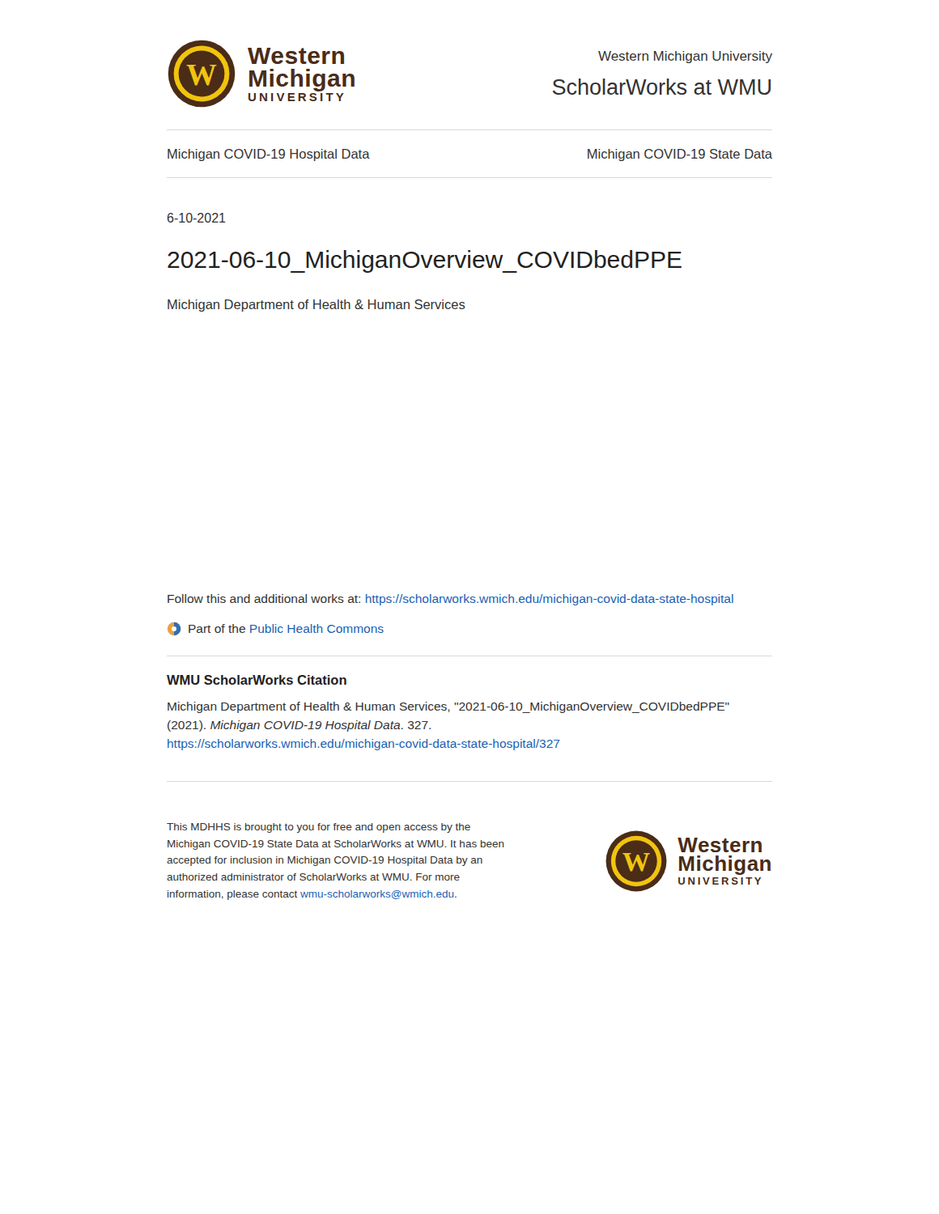W
Western Michigan UNIVERSITY
Western Michigan University
ScholarWorks at WMU
Michigan COVID-19 Hospital Data
Michigan COVID-19 State Data
6-10-2021
2021-06-10_MichiganOverview_COVIDbedPPE
Michigan Department of Health & Human Services
Follow this and additional works at: https://scholarworks.wmich.edu/michigan-covid-data-state-hospital
Part of the Public Health Commons
WMU ScholarWorks Citation
Michigan Department of Health & Human Services, "2021-06-10_MichiganOverview_COVIDbedPPE" (2021). Michigan COVID-19 Hospital Data. 327.
https://scholarworks.wmich.edu/michigan-covid-data-state-hospital/327
This MDHHS is brought to you for free and open access by the Michigan COVID-19 State Data at ScholarWorks at WMU. It has been accepted for inclusion in Michigan COVID-19 Hospital Data by an authorized administrator of ScholarWorks at WMU. For more information, please contact wmu-scholarworks@wmich.edu.
W
Western Michigan UNIVERSITY